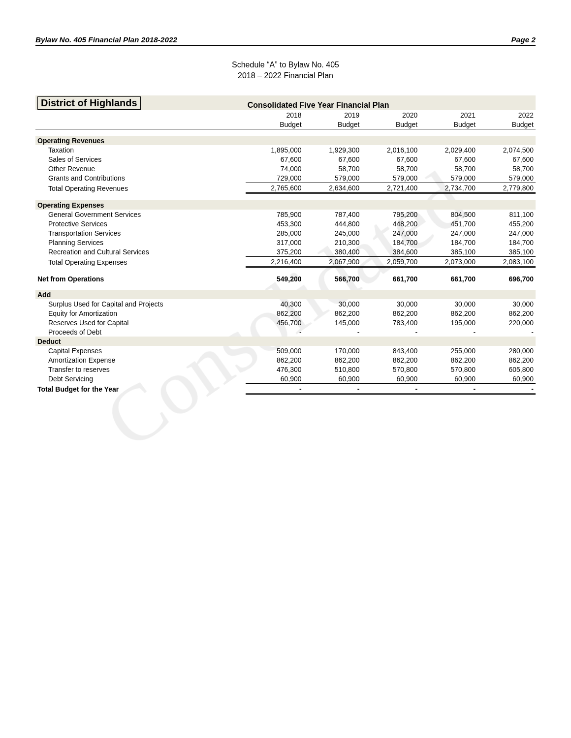Consolidated
Bylaw No. 405 Financial Plan 2018-2022 Page 2
Schedule “A” to Bylaw No. 405
2018 – 2022 Financial Plan
| District of Highlands | Consolidated Five Year Financial Plan |
| | 2018 | 2019 | 2020 | 2021 | 2022 |
| | Budget | Budget | Budget | Budget | Budget |
| Operating Revenues |
| Taxation | 1,895,000 | 1,929,300 | 2,016,100 | 2,029,400 | 2,074,500 |
| Sales of Services | 67,600 | 67,600 | 67,600 | 67,600 | 67,600 |
| Other Revenue | 74,000 | 58,700 | 58,700 | 58,700 | 58,700 |
| Grants and Contributions | 729,000 | 579,000 | 579,000 | 579,000 | 579,000 |
| Total Operating Revenues | 2,765,600 | 2,634,600 | 2,721,400 | 2,734,700 | 2,779,800 |
| Operating Expenses |
| General Government Services | 785,900 | 787,400 | 795,200 | 804,500 | 811,100 |
| Protective Services | 453,300 | 444,800 | 448,200 | 451,700 | 455,200 |
| Transportation Services | 285,000 | 245,000 | 247,000 | 247,000 | 247,000 |
| Planning Services | 317,000 | 210,300 | 184,700 | 184,700 | 184,700 |
| Recreation and Cultural Services | 375,200 | 380,400 | 384,600 | 385,100 | 385,100 |
| Total Operating Expenses | 2,216,400 | 2,067,900 | 2,059,700 | 2,073,000 | 2,083,100 |
| Net from Operations | 549,200 | 566,700 | 661,700 | 661,700 | 696,700 |
| Add |
| Surplus Used for Capital and Projects | 40,300 | 30,000 | 30,000 | 30,000 | 30,000 |
| Equity for Amortization | 862,200 | 862,200 | 862,200 | 862,200 | 862,200 |
| Reserves Used for Capital | 456,700 | 145,000 | 783,400 | 195,000 | 220,000 |
| Proceeds of Debt | - | - | - | - | - |
| Deduct |
| Capital Expenses | 509,000 | 170,000 | 843,400 | 255,000 | 280,000 |
| Amortization Expense | 862,200 | 862,200 | 862,200 | 862,200 | 862,200 |
| Transfer to reserves | 476,300 | 510,800 | 570,800 | 570,800 | 605,800 |
| Debt Servicing | 60,900 | 60,900 | 60,900 | 60,900 | 60,900 |
| Total Budget for the Year | - | - | - | - | - |